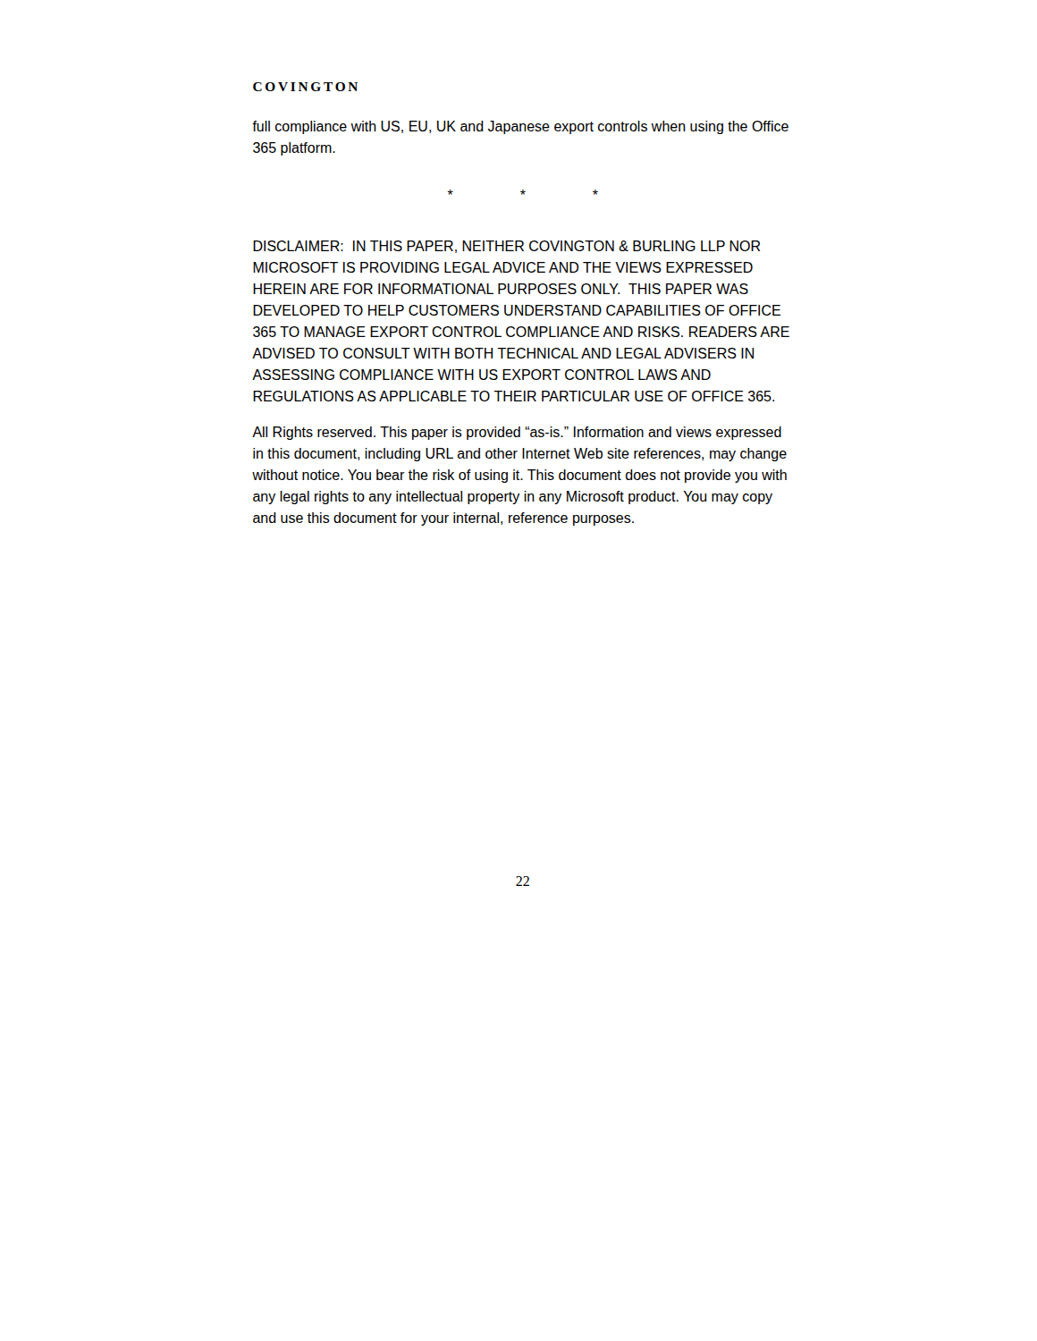Covington
full compliance with US, EU, UK and Japanese export controls when using the Office 365 platform.
* * *
DISCLAIMER: IN THIS PAPER, NEITHER COVINGTON & BURLING LLP NOR MICROSOFT IS PROVIDING LEGAL ADVICE AND THE VIEWS EXPRESSED HEREIN ARE FOR INFORMATIONAL PURPOSES ONLY. THIS PAPER WAS DEVELOPED TO HELP CUSTOMERS UNDERSTAND CAPABILITIES OF OFFICE 365 TO MANAGE EXPORT CONTROL COMPLIANCE AND RISKS. READERS ARE ADVISED TO CONSULT WITH BOTH TECHNICAL AND LEGAL ADVISERS IN ASSESSING COMPLIANCE WITH US EXPORT CONTROL LAWS AND REGULATIONS AS APPLICABLE TO THEIR PARTICULAR USE OF OFFICE 365.
All Rights reserved. This paper is provided “as-is.” Information and views expressed in this document, including URL and other Internet Web site references, may change without notice. You bear the risk of using it. This document does not provide you with any legal rights to any intellectual property in any Microsoft product. You may copy and use this document for your internal, reference purposes.
22